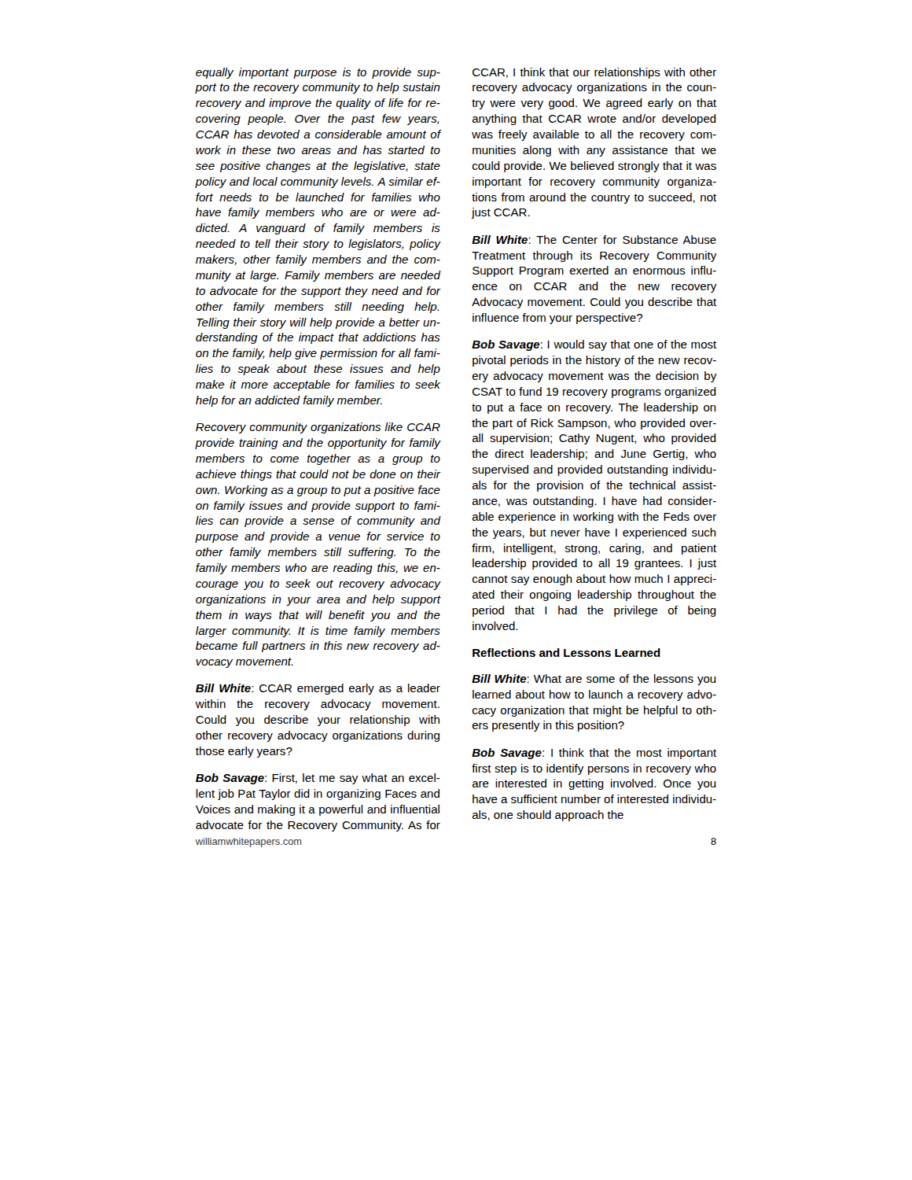equally important purpose is to provide support to the recovery community to help sustain recovery and improve the quality of life for recovering people. Over the past few years, CCAR has devoted a considerable amount of work in these two areas and has started to see positive changes at the legislative, state policy and local community levels. A similar effort needs to be launched for families who have family members who are or were addicted. A vanguard of family members is needed to tell their story to legislators, policy makers, other family members and the community at large. Family members are needed to advocate for the support they need and for other family members still needing help. Telling their story will help provide a better understanding of the impact that addictions has on the family, help give permission for all families to speak about these issues and help make it more acceptable for families to seek help for an addicted family member.
Recovery community organizations like CCAR provide training and the opportunity for family members to come together as a group to achieve things that could not be done on their own. Working as a group to put a positive face on family issues and provide support to families can provide a sense of community and purpose and provide a venue for service to other family members still suffering. To the family members who are reading this, we encourage you to seek out recovery advocacy organizations in your area and help support them in ways that will benefit you and the larger community. It is time family members became full partners in this new recovery advocacy movement.
Bill White: CCAR emerged early as a leader within the recovery advocacy movement. Could you describe your relationship with other recovery advocacy organizations during those early years?
Bob Savage: First, let me say what an excellent job Pat Taylor did in organizing Faces and Voices and making it a powerful and influential advocate for the Recovery Community. As for CCAR, I think that our relationships with other recovery advocacy organizations in the country were very good. We agreed early on that anything that CCAR wrote and/or developed was freely available to all the recovery communities along with any assistance that we could provide. We believed strongly that it was important for recovery community organizations from around the country to succeed, not just CCAR.
Bill White: The Center for Substance Abuse Treatment through its Recovery Community Support Program exerted an enormous influence on CCAR and the new recovery Advocacy movement. Could you describe that influence from your perspective?
Bob Savage: I would say that one of the most pivotal periods in the history of the new recovery advocacy movement was the decision by CSAT to fund 19 recovery programs organized to put a face on recovery. The leadership on the part of Rick Sampson, who provided overall supervision; Cathy Nugent, who provided the direct leadership; and June Gertig, who supervised and provided outstanding individuals for the provision of the technical assistance, was outstanding. I have had considerable experience in working with the Feds over the years, but never have I experienced such firm, intelligent, strong, caring, and patient leadership provided to all 19 grantees. I just cannot say enough about how much I appreciated their ongoing leadership throughout the period that I had the privilege of being involved.
Reflections and Lessons Learned
Bill White: What are some of the lessons you learned about how to launch a recovery advocacy organization that might be helpful to others presently in this position?
Bob Savage: I think that the most important first step is to identify persons in recovery who are interested in getting involved. Once you have a sufficient number of interested individuals, one should approach the
williamwhitepapers.com 8